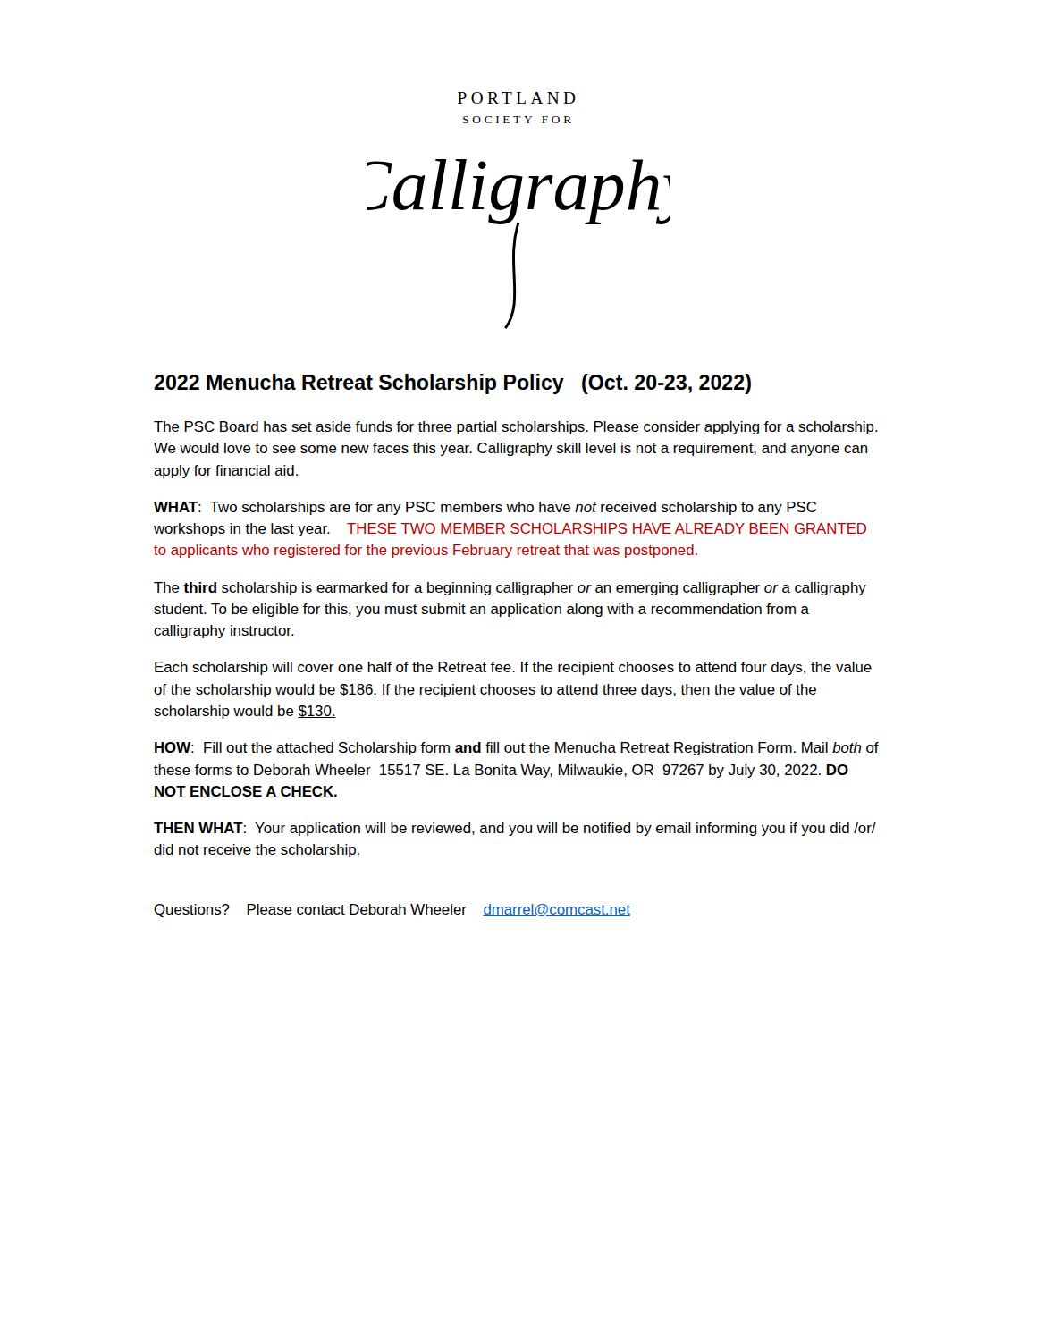2022 Menucha Retreat Scholarship Policy (Oct. 20-23, 2022)
The PSC Board has set aside funds for three partial scholarships. Please consider applying for a scholarship. We would love to see some new faces this year. Calligraphy skill level is not a requirement, and anyone can apply for financial aid.
WHAT: Two scholarships are for any PSC members who have not received scholarship to any PSC workshops in the last year. THESE TWO MEMBER SCHOLARSHIPS HAVE ALREADY BEEN GRANTED to applicants who registered for the previous February retreat that was postponed.
The third scholarship is earmarked for a beginning calligrapher or an emerging calligrapher or a calligraphy student. To be eligible for this, you must submit an application along with a recommendation from a calligraphy instructor.
Each scholarship will cover one half of the Retreat fee. If the recipient chooses to attend four days, the value of the scholarship would be $186. If the recipient chooses to attend three days, then the value of the scholarship would be $130.
HOW: Fill out the attached Scholarship form and fill out the Menucha Retreat Registration Form. Mail both of these forms to Deborah Wheeler 15517 SE. La Bonita Way, Milwaukie, OR 97267 by July 30, 2022. DO NOT ENCLOSE A CHECK.
THEN WHAT: Your application will be reviewed, and you will be notified by email informing you if you did /or/ did not receive the scholarship.
Questions? Please contact Deborah Wheeler dmarrel@comcast.net